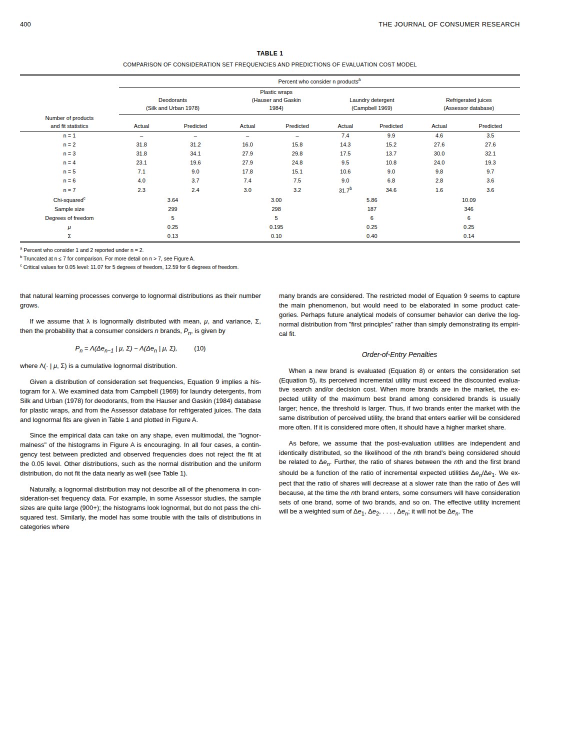400 THE JOURNAL OF CONSUMER RESEARCH
TABLE 1
COMPARISON OF CONSIDERATION SET FREQUENCIES AND PREDICTIONS OF EVALUATION COST MODEL
| | Percent who consider n products a |
| | Deodorants (Silk and Urban 1978) | Plastic wraps (Hauser and Gaskin 1984) | Laundry detergent (Campbell 1969) | Refrigerated juices (Assessor database) |
| Number of products and fit statistics | Actual | Predicted | Actual | Predicted | Actual | Predicted | Actual | Predicted |
| n = 1 | – | – | – | – | 7.4 | 9.9 | 4.6 | 3.5 |
| n = 2 | 31.8 | 31.2 | 16.0 | 15.8 | 14.3 | 15.2 | 27.6 | 27.6 |
| n = 3 | 31.8 | 34.1 | 27.9 | 29.8 | 17.5 | 13.7 | 30.0 | 32.1 |
| n = 4 | 23.1 | 19.6 | 27.9 | 24.8 | 9.5 | 10.8 | 24.0 | 19.3 |
| n = 5 | 7.1 | 9.0 | 17.8 | 15.1 | 10.6 | 9.0 | 9.8 | 9.7 |
| n = 6 | 4.0 | 3.7 | 7.4 | 7.5 | 9.0 | 6.8 | 2.8 | 3.6 |
| n = 7 | 2.3 | 2.4 | 3.0 | 3.2 | 31.7 b | 34.6 | 1.6 | 3.6 |
| Chi-squared c | 3.64 | 3.00 | 5.86 | 10.09 |
| Sample size | 299 | 298 | 187 | 346 |
| Degrees of freedom | 5 | 5 | 6 | 6 |
| μ | 0.25 | 0.195 | 0.25 | 0.25 |
| Σ | 0.13 | 0.10 | 0.40 | 0.14 |
a Percent who consider 1 and 2 reported under n = 2.
b Truncated at n ≤ 7 for comparison. For more detail on n > 7, see Figure A.
c Critical values for 0.05 level: 11.07 for 5 degrees of freedom, 12.59 for 6 degrees of freedom.
that natural learning processes converge to lognormal distributions as their number grows.
If we assume that λ is lognormally distributed with mean, μ, and variance, Σ, then the probability that a consumer considers n brands, Pn, is given by
Pn = Λ(Δen−1 | μ, Σ) − Λ(Δen | μ, Σ), (10)
where Λ(· | μ, Σ) is a cumulative lognormal distribution.
Given a distribution of consideration set frequencies, Equation 9 implies a histogram for λ. We examined data from Campbell (1969) for laundry detergents, from Silk and Urban (1978) for deodorants, from the Hauser and Gaskin (1984) database for plastic wraps, and from the Assessor database for refrigerated juices. The data and lognormal fits are given in Table 1 and plotted in Figure A.
Since the empirical data can take on any shape, even multimodal, the "lognormalness" of the histograms in Figure A is encouraging. In all four cases, a contingency test between predicted and observed frequencies does not reject the fit at the 0.05 level. Other distributions, such as the normal distribution and the uniform distribution, do not fit the data nearly as well (see Table 1).
Naturally, a lognormal distribution may not describe all of the phenomena in consideration-set frequency data. For example, in some Assessor studies, the sample sizes are quite large (900+); the histograms look lognormal, but do not pass the chi-squared test. Similarly, the model has some trouble with the tails of distributions in categories where
many brands are considered. The restricted model of Equation 9 seems to capture the main phenomenon, but would need to be elaborated in some product categories. Perhaps future analytical models of consumer behavior can derive the lognormal distribution from "first principles" rather than simply demonstrating its empirical fit.
Order-of-Entry Penalties
When a new brand is evaluated (Equation 8) or enters the consideration set (Equation 5), its perceived incremental utility must exceed the discounted evaluative search and/or decision cost. When more brands are in the market, the expected utility of the maximum best brand among considered brands is usually larger; hence, the threshold is larger. Thus, if two brands enter the market with the same distribution of perceived utility, the brand that enters earlier will be considered more often. If it is considered more often, it should have a higher market share.
As before, we assume that the post-evaluation utilities are independent and identically distributed, so the likelihood of the nth brand's being considered should be related to Δen. Further, the ratio of shares between the nth and the first brand should be a function of the ratio of incremental expected utilities Δen/Δe1. We expect that the ratio of shares will decrease at a slower rate than the ratio of Δes will because, at the time the nth brand enters, some consumers will have consideration sets of one brand, some of two brands, and so on. The effective utility increment will be a weighted sum of Δe1, Δe2, . . . , Δen; it will not be Δen. The